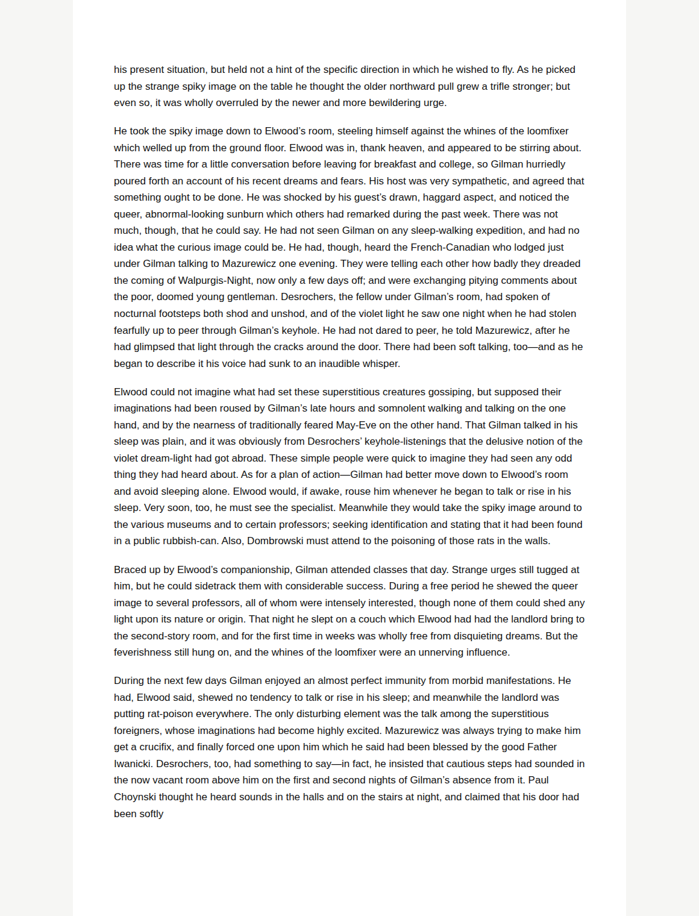his present situation, but held not a hint of the specific direction in which he wished to fly. As he picked up the strange spiky image on the table he thought the older northward pull grew a trifle stronger; but even so, it was wholly overruled by the newer and more bewildering urge.
He took the spiky image down to Elwood’s room, steeling himself against the whines of the loomfixer which welled up from the ground floor. Elwood was in, thank heaven, and appeared to be stirring about. There was time for a little conversation before leaving for breakfast and college, so Gilman hurriedly poured forth an account of his recent dreams and fears. His host was very sympathetic, and agreed that something ought to be done. He was shocked by his guest’s drawn, haggard aspect, and noticed the queer, abnormal-looking sunburn which others had remarked during the past week. There was not much, though, that he could say. He had not seen Gilman on any sleep-walking expedition, and had no idea what the curious image could be. He had, though, heard the French-Canadian who lodged just under Gilman talking to Mazurewicz one evening. They were telling each other how badly they dreaded the coming of Walpurgis-Night, now only a few days off; and were exchanging pitying comments about the poor, doomed young gentleman. Desrochers, the fellow under Gilman’s room, had spoken of nocturnal footsteps both shod and unshod, and of the violet light he saw one night when he had stolen fearfully up to peer through Gilman’s keyhole. He had not dared to peer, he told Mazurewicz, after he had glimpsed that light through the cracks around the door. There had been soft talking, too—and as he began to describe it his voice had sunk to an inaudible whisper.
Elwood could not imagine what had set these superstitious creatures gossiping, but supposed their imaginations had been roused by Gilman’s late hours and somnolent walking and talking on the one hand, and by the nearness of traditionally feared May-Eve on the other hand. That Gilman talked in his sleep was plain, and it was obviously from Desrochers’ keyhole-listenings that the delusive notion of the violet dream-light had got abroad. These simple people were quick to imagine they had seen any odd thing they had heard about. As for a plan of action—Gilman had better move down to Elwood’s room and avoid sleeping alone. Elwood would, if awake, rouse him whenever he began to talk or rise in his sleep. Very soon, too, he must see the specialist. Meanwhile they would take the spiky image around to the various museums and to certain professors; seeking identification and stating that it had been found in a public rubbish-can. Also, Dombrowski must attend to the poisoning of those rats in the walls.
Braced up by Elwood’s companionship, Gilman attended classes that day. Strange urges still tugged at him, but he could sidetrack them with considerable success. During a free period he shewed the queer image to several professors, all of whom were intensely interested, though none of them could shed any light upon its nature or origin. That night he slept on a couch which Elwood had had the landlord bring to the second-story room, and for the first time in weeks was wholly free from disquieting dreams. But the feverishness still hung on, and the whines of the loomfixer were an unnerving influence.
During the next few days Gilman enjoyed an almost perfect immunity from morbid manifestations. He had, Elwood said, shewed no tendency to talk or rise in his sleep; and meanwhile the landlord was putting rat-poison everywhere. The only disturbing element was the talk among the superstitious foreigners, whose imaginations had become highly excited. Mazurewicz was always trying to make him get a crucifix, and finally forced one upon him which he said had been blessed by the good Father Iwanicki. Desrochers, too, had something to say—in fact, he insisted that cautious steps had sounded in the now vacant room above him on the first and second nights of Gilman’s absence from it. Paul Choynski thought he heard sounds in the halls and on the stairs at night, and claimed that his door had been softly